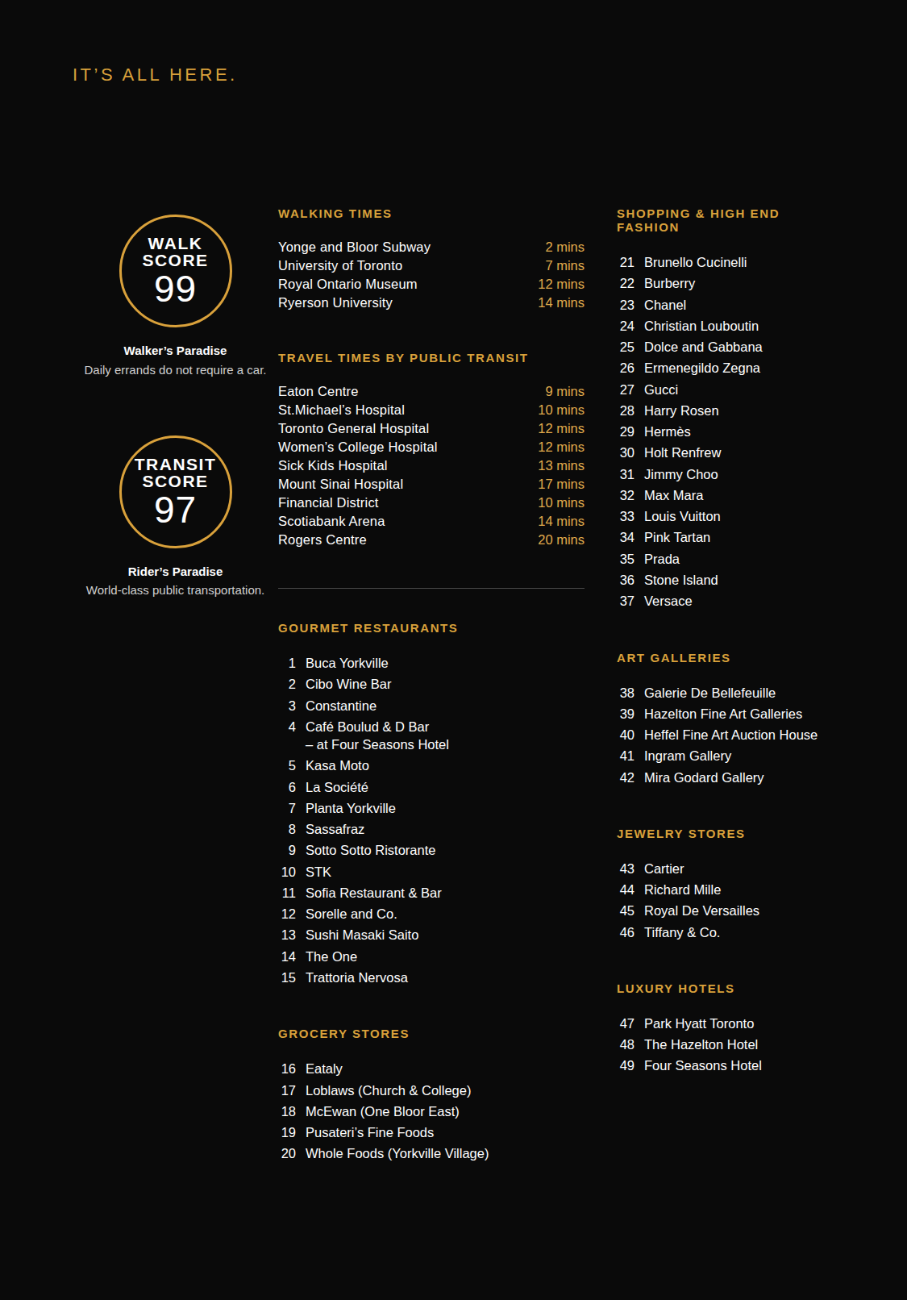It’s all here.
Walk
Score 99
Walker’s Paradise Daily errands do not require a car.
Transit
Score 97
Rider’s Paradise World-class public transportation.
Walking Times
| Yonge and Bloor Subway | 2 mins |
| University of Toronto | 7 mins |
| Royal Ontario Museum | 12 mins |
| Ryerson University | 14 mins |
Travel Times by Public Transit
| Eaton Centre | 9 mins |
| St.Michael’s Hospital | 10 mins |
| Toronto General Hospital | 12 mins |
| Women’s College Hospital | 12 mins |
| Sick Kids Hospital | 13 mins |
| Mount Sinai Hospital | 17 mins |
| Financial District | 10 mins |
| Scotiabank Arena | 14 mins |
| Rogers Centre | 20 mins |
Gourmet Restaurants
1 Buca Yorkville
2 Cibo Wine Bar
3 Constantine
4 Café Boulud & D Bar– at Four Seasons Hotel
5 Kasa Moto
6 La Société
7 Planta Yorkville
8 Sassafraz
9 Sotto Sotto Ristorante
10 STK
11 Sofia Restaurant & Bar
12 Sorelle and Co.
13 Sushi Masaki Saito
14 The One
15 Trattoria Nervosa
Grocery Stores
16 Eataly
17 Loblaws (Church & College)
18 McEwan (One Bloor East)
19 Pusateri’s Fine Foods
20 Whole Foods (Yorkville Village)
Shopping & High End Fashion
21 Brunello Cucinelli
22 Burberry
23 Chanel
24 Christian Louboutin
25 Dolce and Gabbana
26 Ermenegildo Zegna
27 Gucci
28 Harry Rosen
29 Hermès
30 Holt Renfrew
31 Jimmy Choo
32 Max Mara
33 Louis Vuitton
34 Pink Tartan
35 Prada
36 Stone Island
37 Versace
Art Galleries
38 Galerie De Bellefeuille
39 Hazelton Fine Art Galleries
40 Heffel Fine Art Auction House
41 Ingram Gallery
42 Mira Godard Gallery
Jewelry Stores
43 Cartier
44 Richard Mille
45 Royal De Versailles
46 Tiffany & Co.
Luxury Hotels
47 Park Hyatt Toronto
48 The Hazelton Hotel
49 Four Seasons Hotel